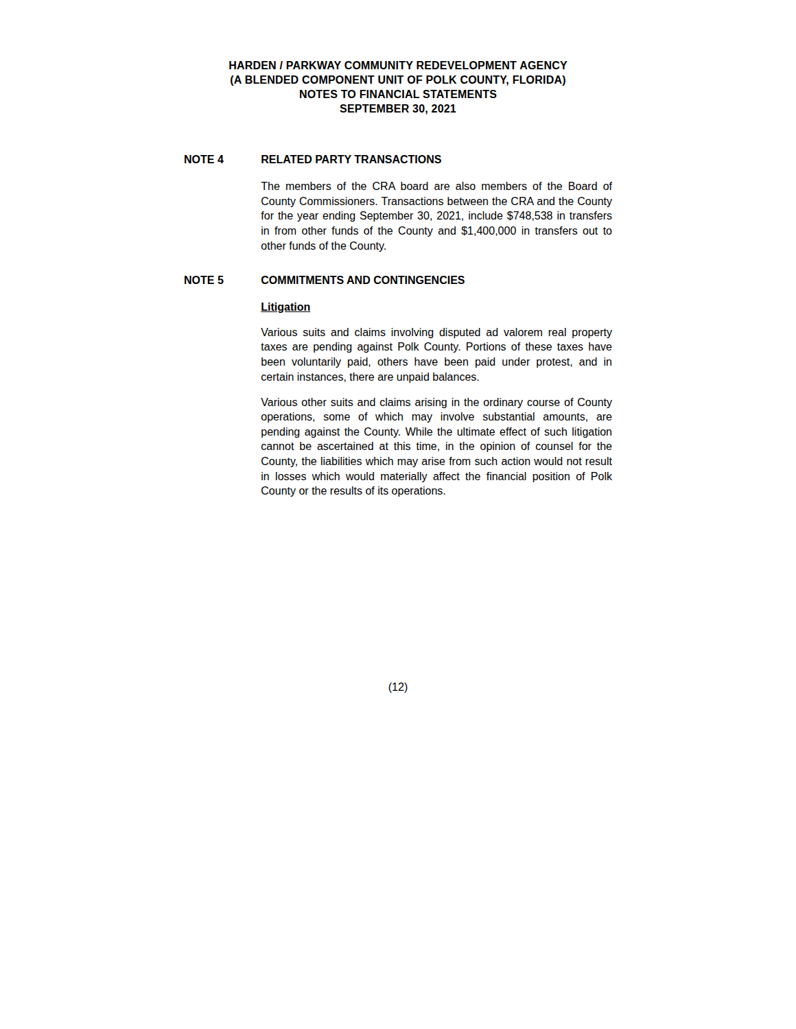HARDEN / PARKWAY COMMUNITY REDEVELOPMENT AGENCY
(A BLENDED COMPONENT UNIT OF POLK COUNTY, FLORIDA)
NOTES TO FINANCIAL STATEMENTS
SEPTEMBER 30, 2021
NOTE 4
RELATED PARTY TRANSACTIONS
The members of the CRA board are also members of the Board of County Commissioners. Transactions between the CRA and the County for the year ending September 30, 2021, include $748,538 in transfers in from other funds of the County and $1,400,000 in transfers out to other funds of the County.
NOTE 5
COMMITMENTS AND CONTINGENCIES
Litigation
Various suits and claims involving disputed ad valorem real property taxes are pending against Polk County. Portions of these taxes have been voluntarily paid, others have been paid under protest, and in certain instances, there are unpaid balances.
Various other suits and claims arising in the ordinary course of County operations, some of which may involve substantial amounts, are pending against the County. While the ultimate effect of such litigation cannot be ascertained at this time, in the opinion of counsel for the County, the liabilities which may arise from such action would not result in losses which would materially affect the financial position of Polk County or the results of its operations.
(12)